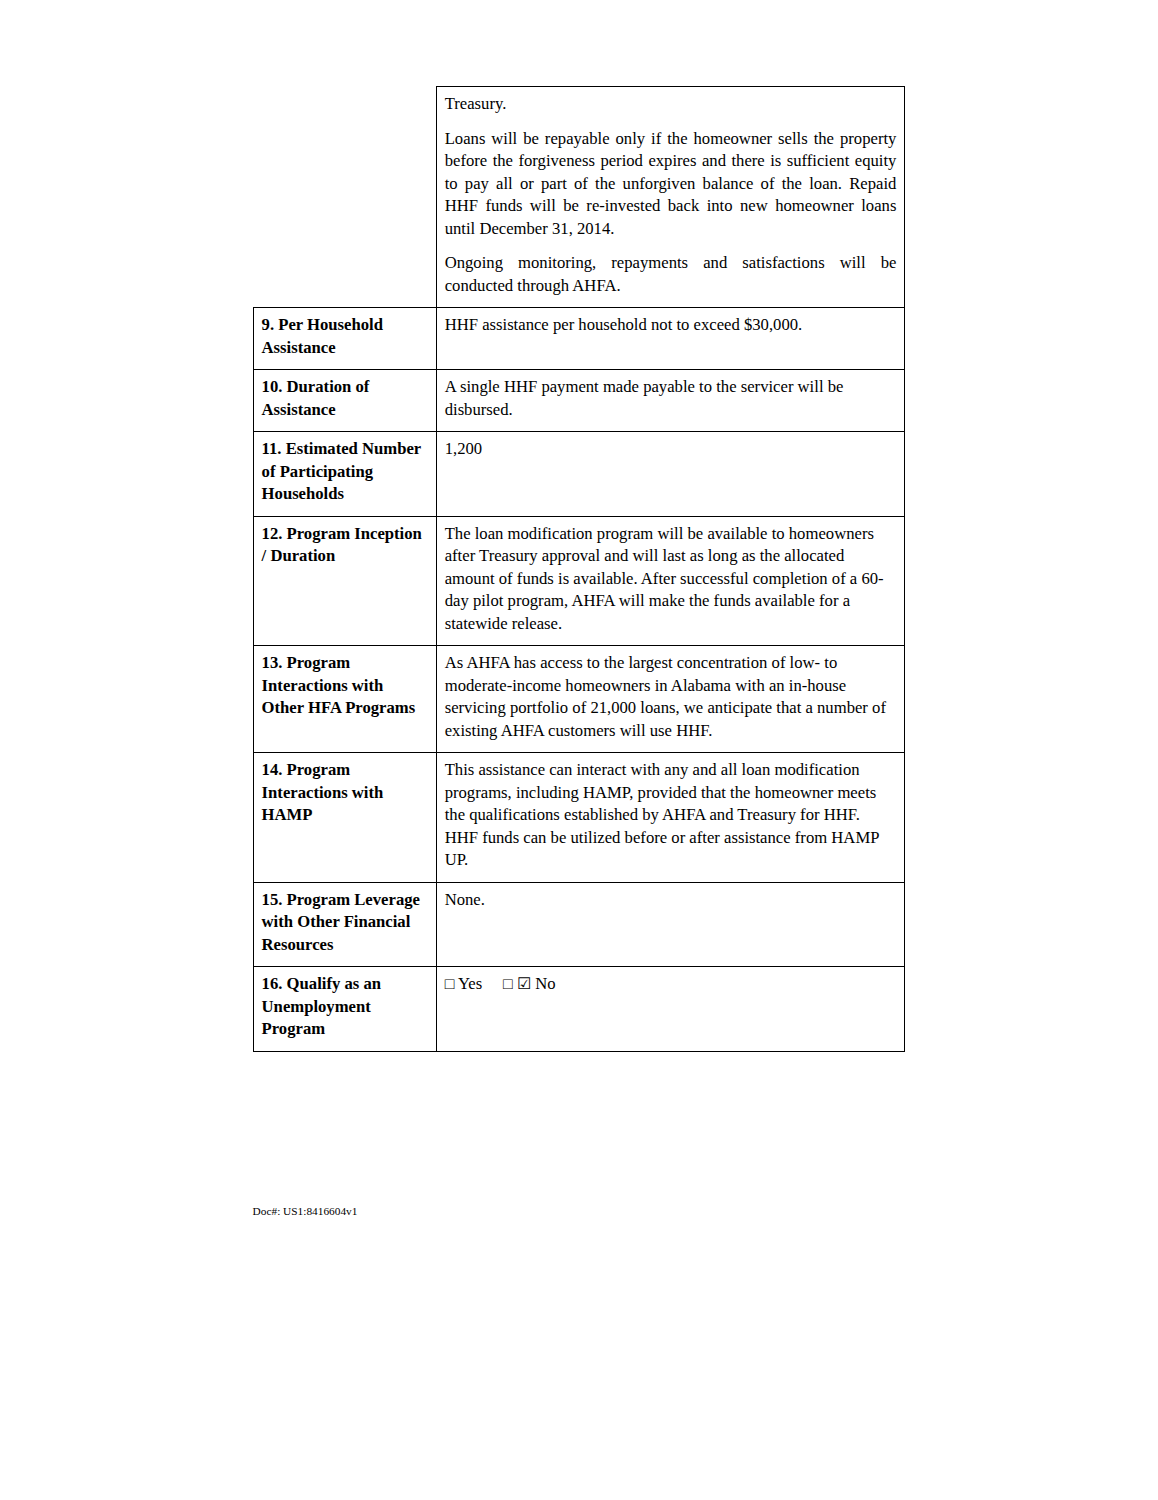| | Treasury. Loans will be repayable only if the homeowner sells the property before the forgiveness period expires and there is sufficient equity to pay all or part of the unforgiven balance of the loan. Repaid HHF funds will be re-invested back into new homeowner loans until December 31, 2014. Ongoing monitoring, repayments and satisfactions will be conducted through AHFA. |
| 9. Per Household Assistance | HHF assistance per household not to exceed $30,000. |
| 10. Duration of Assistance | A single HHF payment made payable to the servicer will be disbursed. |
| 11. Estimated Number of Participating Households | 1,200 |
| 12. Program Inception / Duration | The loan modification program will be available to homeowners after Treasury approval and will last as long as the allocated amount of funds is available. After successful completion of a 60-day pilot program, AHFA will make the funds available for a statewide release. |
| 13. Program Interactions with Other HFA Programs | As AHFA has access to the largest concentration of low- to moderate-income homeowners in Alabama with an in-house servicing portfolio of 21,000 loans, we anticipate that a number of existing AHFA customers will use HHF. |
| 14. Program Interactions with HAMP | This assistance can interact with any and all loan modification programs, including HAMP, provided that the homeowner meets the qualifications established by AHFA and Treasury for HHF. HHF funds can be utilized before or after assistance from HAMP UP. |
| 15. Program Leverage with Other Financial Resources | None. |
| 16. Qualify as an Unemployment Program | □ Yes □ ☑ No |
Doc#: US1:8416604v1